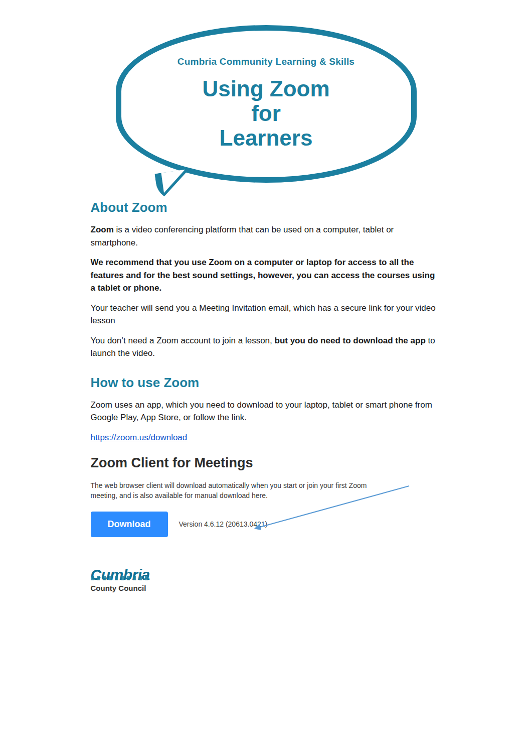Cumbria Community Learning & Skills
Using Zoom
for
Learners
About Zoom
Zoom is a video conferencing platform that can be used on a computer, tablet or smartphone.
We recommend that you use Zoom on a computer or laptop for access to all the features and for the best sound settings, however, you can access the courses using a tablet or phone.
Your teacher will send you a Meeting Invitation email, which has a secure link for your video lesson
You don’t need a Zoom account to join a lesson, but you do need to download the app to launch the video.
How to use Zoom
Zoom uses an app, which you need to download to your laptop, tablet or smart phone from Google Play, App Store, or follow the link.
https://zoom.us/download
Zoom Client for Meetings
The web browser client will download automatically when you start or join your first Zoom meeting, and is also available for manual download here.
Download Version 4.6.12 (20613.0421)
Cumbria County Council